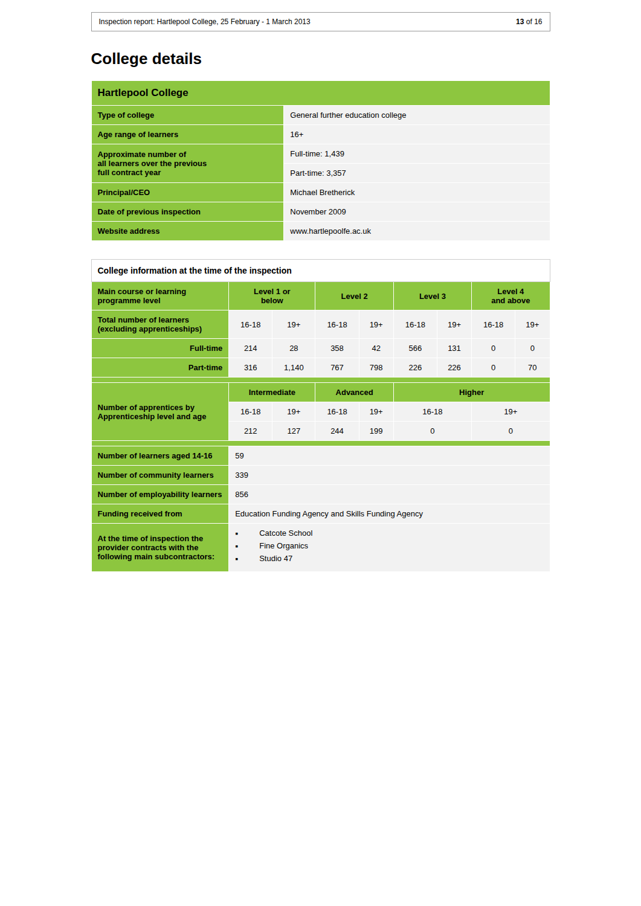Inspection report: Hartlepool College, 25 February - 1 March 2013 13 of 16
College details
| Hartlepool College |
| Type of college | General further education college |
| Age range of learners | 16+ |
| Approximate number of all learners over the previous full contract year | Full-time: 1,439 |
| Part-time: 3,357 |
| Principal/CEO | Michael Bretherick |
| Date of previous inspection | November 2009 |
| Website address | www.hartlepoolfe.ac.uk |
| College information at the time of the inspection |
| Main course or learning programme level | Level 1 or below | Level 2 | Level 3 | Level 4 and above |
| Total number of learners (excluding apprenticeships) | 16-18 | 19+ | 16-18 | 19+ | 16-18 | 19+ | 16-18 | 19+ |
| Full-time | 214 | 28 | 358 | 42 | 566 | 131 | 0 | 0 |
| Part-time | 316 | 1,140 | 767 | 798 | 226 | 226 | 0 | 70 |
| Number of apprentices by Apprenticeship level and age | Intermediate | Advanced | Higher |
| 16-18 | 19+ | 16-18 | 19+ | 16-18 | 19+ |
| 212 | 127 | 244 | 199 | 0 | 0 |
| Number of learners aged 14-16 | 59 |
| Number of community learners | 339 |
| Number of employability learners | 856 |
| Funding received from | Education Funding Agency and Skills Funding Agency |
| At the time of inspection the provider contracts with the following main subcontractors: | Catcote School Fine Organics Studio 47 |